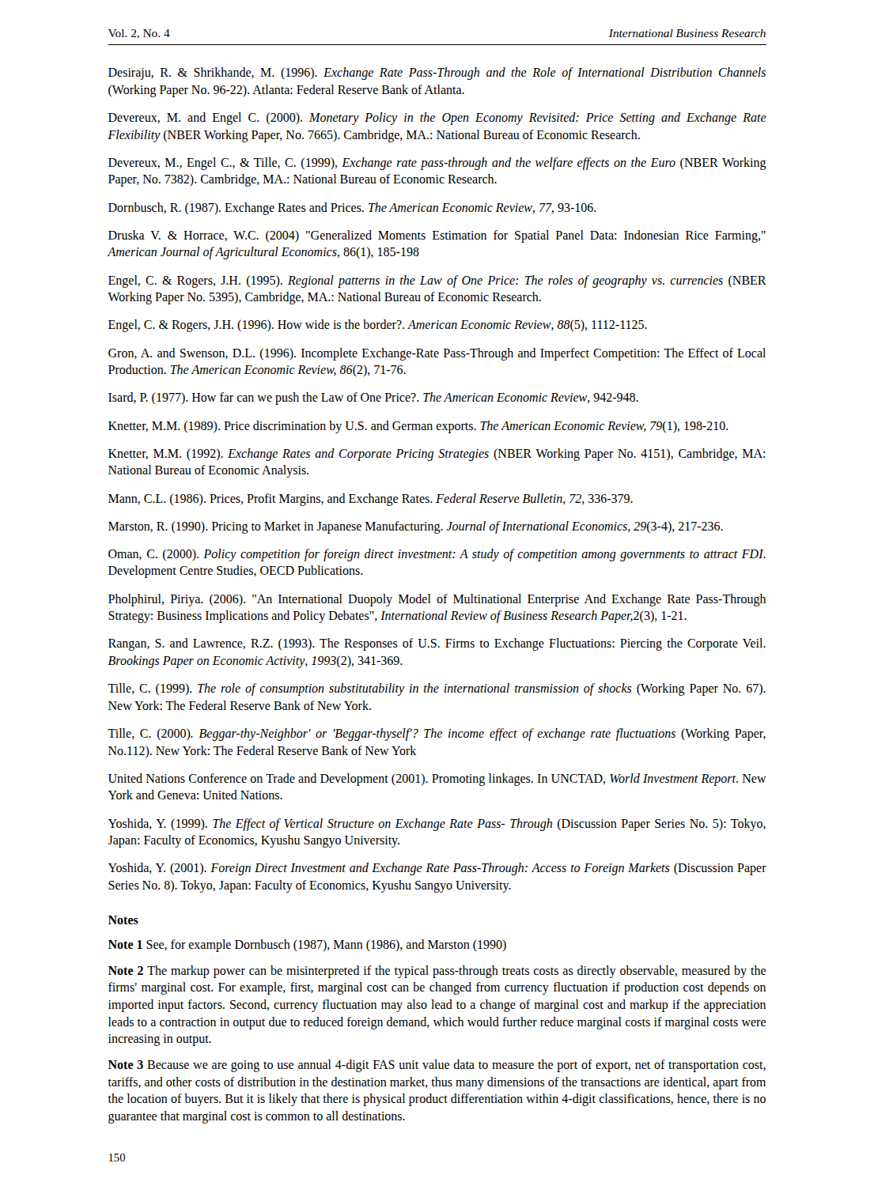Vol. 2, No. 4 International Business Research
Desiraju, R. & Shrikhande, M. (1996). Exchange Rate Pass-Through and the Role of International Distribution Channels (Working Paper No. 96-22). Atlanta: Federal Reserve Bank of Atlanta.
Devereux, M. and Engel C. (2000). Monetary Policy in the Open Economy Revisited: Price Setting and Exchange Rate Flexibility (NBER Working Paper, No. 7665). Cambridge, MA.: National Bureau of Economic Research.
Devereux, M., Engel C., & Tille, C. (1999), Exchange rate pass-through and the welfare effects on the Euro (NBER Working Paper, No. 7382). Cambridge, MA.: National Bureau of Economic Research.
Dornbusch, R. (1987). Exchange Rates and Prices. The American Economic Review, 77, 93-106.
Druska V. & Horrace, W.C. (2004) "Generalized Moments Estimation for Spatial Panel Data: Indonesian Rice Farming," American Journal of Agricultural Economics, 86(1), 185-198
Engel, C. & Rogers, J.H. (1995). Regional patterns in the Law of One Price: The roles of geography vs. currencies (NBER Working Paper No. 5395), Cambridge, MA.: National Bureau of Economic Research.
Engel, C. & Rogers, J.H. (1996). How wide is the border?. American Economic Review, 88(5), 1112-1125.
Gron, A. and Swenson, D.L. (1996). Incomplete Exchange-Rate Pass-Through and Imperfect Competition: The Effect of Local Production. The American Economic Review, 86(2), 71-76.
Isard, P. (1977). How far can we push the Law of One Price?. The American Economic Review, 942-948.
Knetter, M.M. (1989). Price discrimination by U.S. and German exports. The American Economic Review, 79(1), 198-210.
Knetter, M.M. (1992). Exchange Rates and Corporate Pricing Strategies (NBER Working Paper No. 4151), Cambridge, MA: National Bureau of Economic Analysis.
Mann, C.L. (1986). Prices, Profit Margins, and Exchange Rates. Federal Reserve Bulletin, 72, 336-379.
Marston, R. (1990). Pricing to Market in Japanese Manufacturing. Journal of International Economics, 29(3-4), 217-236.
Oman, C. (2000). Policy competition for foreign direct investment: A study of competition among governments to attract FDI. Development Centre Studies, OECD Publications.
Pholphirul, Piriya. (2006). "An International Duopoly Model of Multinational Enterprise And Exchange Rate Pass-Through Strategy: Business Implications and Policy Debates", International Review of Business Research Paper, 2(3), 1-21.
Rangan, S. and Lawrence, R.Z. (1993). The Responses of U.S. Firms to Exchange Fluctuations: Piercing the Corporate Veil. Brookings Paper on Economic Activity, 1993(2), 341-369.
Tille, C. (1999). The role of consumption substitutability in the international transmission of shocks (Working Paper No. 67). New York: The Federal Reserve Bank of New York.
Tille, C. (2000). Beggar-thy-Neighbor' or 'Beggar-thyself'? The income effect of exchange rate fluctuations (Working Paper, No.112). New York: The Federal Reserve Bank of New York
United Nations Conference on Trade and Development (2001). Promoting linkages. In UNCTAD, World Investment Report. New York and Geneva: United Nations.
Yoshida, Y. (1999). The Effect of Vertical Structure on Exchange Rate Pass- Through (Discussion Paper Series No. 5): Tokyo, Japan: Faculty of Economics, Kyushu Sangyo University.
Yoshida, Y. (2001). Foreign Direct Investment and Exchange Rate Pass-Through: Access to Foreign Markets (Discussion Paper Series No. 8). Tokyo, Japan: Faculty of Economics, Kyushu Sangyo University.
Notes
Note 1 See, for example Dornbusch (1987), Mann (1986), and Marston (1990)
Note 2 The markup power can be misinterpreted if the typical pass-through treats costs as directly observable, measured by the firms' marginal cost. For example, first, marginal cost can be changed from currency fluctuation if production cost depends on imported input factors. Second, currency fluctuation may also lead to a change of marginal cost and markup if the appreciation leads to a contraction in output due to reduced foreign demand, which would further reduce marginal costs if marginal costs were increasing in output.
Note 3 Because we are going to use annual 4-digit FAS unit value data to measure the port of export, net of transportation cost, tariffs, and other costs of distribution in the destination market, thus many dimensions of the transactions are identical, apart from the location of buyers. But it is likely that there is physical product differentiation within 4-digit classifications, hence, there is no guarantee that marginal cost is common to all destinations.
150